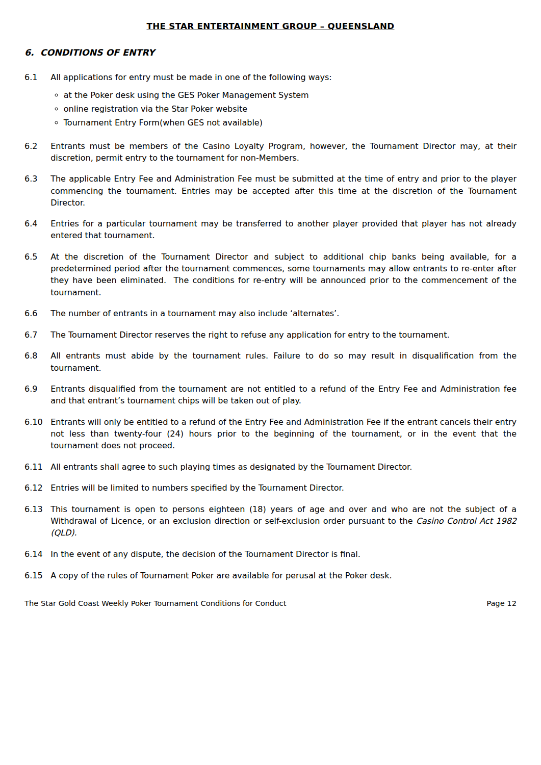THE STAR ENTERTAINMENT GROUP – QUEENSLAND
6. CONDITIONS OF ENTRY
6.1 All applications for entry must be made in one of the following ways:
at the Poker desk using the GES Poker Management System
online registration via the Star Poker website
Tournament Entry Form(when GES not available)
6.2 Entrants must be members of the Casino Loyalty Program, however, the Tournament Director may, at their discretion, permit entry to the tournament for non-Members.
6.3 The applicable Entry Fee and Administration Fee must be submitted at the time of entry and prior to the player commencing the tournament. Entries may be accepted after this time at the discretion of the Tournament Director.
6.4 Entries for a particular tournament may be transferred to another player provided that player has not already entered that tournament.
6.5 At the discretion of the Tournament Director and subject to additional chip banks being available, for a predetermined period after the tournament commences, some tournaments may allow entrants to re-enter after they have been eliminated. The conditions for re-entry will be announced prior to the commencement of the tournament.
6.6 The number of entrants in a tournament may also include ‘alternates’.
6.7 The Tournament Director reserves the right to refuse any application for entry to the tournament.
6.8 All entrants must abide by the tournament rules. Failure to do so may result in disqualification from the tournament.
6.9 Entrants disqualified from the tournament are not entitled to a refund of the Entry Fee and Administration fee and that entrant’s tournament chips will be taken out of play.
6.10 Entrants will only be entitled to a refund of the Entry Fee and Administration Fee if the entrant cancels their entry not less than twenty-four (24) hours prior to the beginning of the tournament, or in the event that the tournament does not proceed.
6.11 All entrants shall agree to such playing times as designated by the Tournament Director.
6.12 Entries will be limited to numbers specified by the Tournament Director.
6.13 This tournament is open to persons eighteen (18) years of age and over and who are not the subject of a Withdrawal of Licence, or an exclusion direction or self-exclusion order pursuant to the Casino Control Act 1982 (QLD).
6.14 In the event of any dispute, the decision of the Tournament Director is final.
6.15 A copy of the rules of Tournament Poker are available for perusal at the Poker desk.
The Star Gold Coast Weekly Poker Tournament Conditions for Conduct Page 12